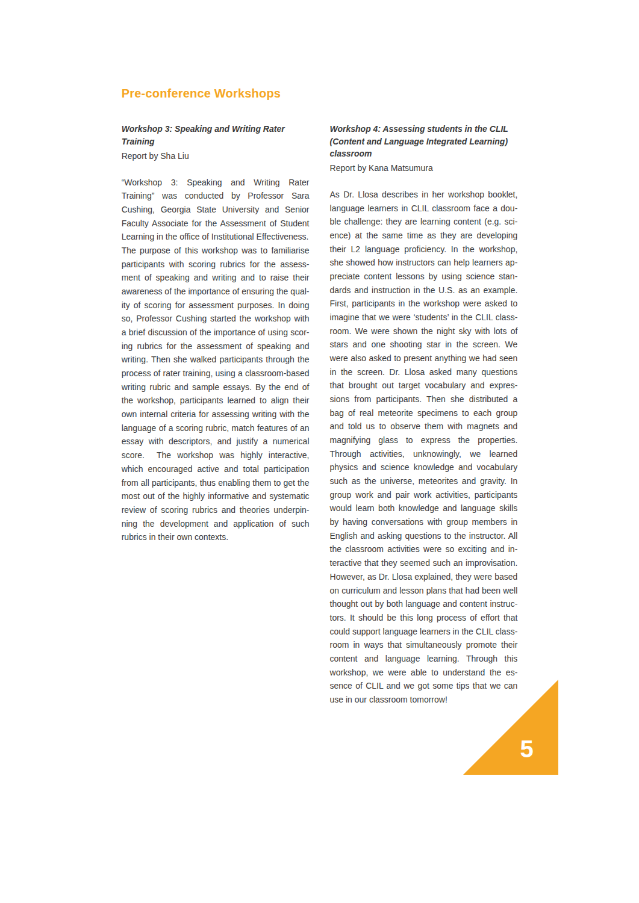Pre-conference Workshops
Workshop 3: Speaking and Writing Rater Training
Report by Sha Liu
“Workshop 3: Speaking and Writing Rater Training” was conducted by Professor Sara Cushing, Georgia State University and Senior Faculty Associate for the Assessment of Student Learning in the office of Institutional Effectiveness.
The purpose of this workshop was to familiarise participants with scoring rubrics for the assessment of speaking and writing and to raise their awareness of the importance of ensuring the quality of scoring for assessment purposes. In doing so, Professor Cushing started the workshop with a brief discussion of the importance of using scoring rubrics for the assessment of speaking and writing. Then she walked participants through the process of rater training, using a classroom-based writing rubric and sample essays. By the end of the workshop, participants learned to align their own internal criteria for assessing writing with the language of a scoring rubric, match features of an essay with descriptors, and justify a numerical score. The workshop was highly interactive, which encouraged active and total participation from all participants, thus enabling them to get the most out of the highly informative and systematic review of scoring rubrics and theories underpinning the development and application of such rubrics in their own contexts.
Workshop 4: Assessing students in the CLIL (Content and Language Integrated Learning) classroom
Report by Kana Matsumura
As Dr. Llosa describes in her workshop booklet, language learners in CLIL classroom face a double challenge: they are learning content (e.g. science) at the same time as they are developing their L2 language proficiency. In the workshop, she showed how instructors can help learners appreciate content lessons by using science standards and instruction in the U.S. as an example. First, participants in the workshop were asked to imagine that we were ‘students’ in the CLIL classroom. We were shown the night sky with lots of stars and one shooting star in the screen. We were also asked to present anything we had seen in the screen. Dr. Llosa asked many questions that brought out target vocabulary and expressions from participants. Then she distributed a bag of real meteorite specimens to each group and told us to observe them with magnets and magnifying glass to express the properties. Through activities, unknowingly, we learned physics and science knowledge and vocabulary such as the universe, meteorites and gravity. In group work and pair work activities, participants would learn both knowledge and language skills by having conversations with group members in English and asking questions to the instructor. All the classroom activities were so exciting and interactive that they seemed such an improvisation. However, as Dr. Llosa explained, they were based on curriculum and lesson plans that had been well thought out by both language and content instructors. It should be this long process of effort that could support language learners in the CLIL classroom in ways that simultaneously promote their content and language learning. Through this workshop, we were able to understand the essence of CLIL and we got some tips that we can use in our classroom tomorrow!
5